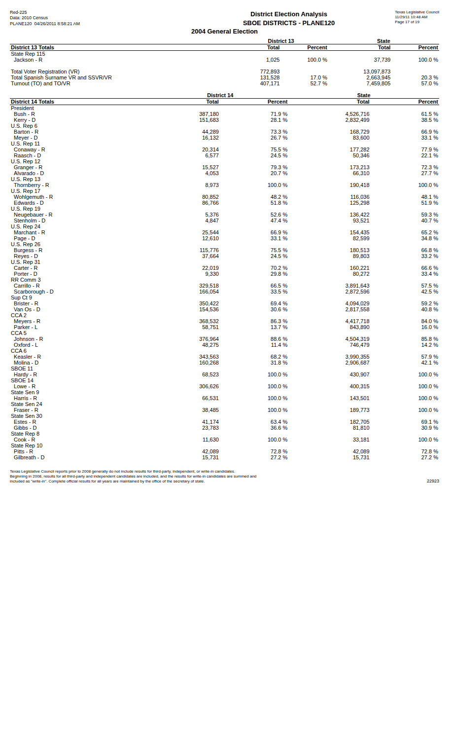Red-225
Data: 2010 Census
PLANE120 04/26/2011 8:58:21 AM
Texas Legislative Council
11/29/11 10:48 AM
Page 17 of 19
District Election Analysis
SBOE DISTRICTS - PLANE120
2004 General Election
| | District 13 | State |
| --- | --- | --- |
| District 13 Totals | Total | Percent | Total | Percent |
| State Rep 115 | | | | |
| Jackson - R | 1,025 | 100.0 % | 37,739 | 100.0 % |
| Total Voter Registration (VR) | 772,893 | | 13,097,873 | |
| Total Spanish Surname VR and SSVR/VR | 131,528 | 17.0 % | 2,663,945 | 20.3 % |
| Turnout (TO) and TO/VR | 407,171 | 52.7 % | 7,459,805 | 57.0 % |
| | District 14 | State |
| --- | --- | --- |
| District 14 Totals | Total | Percent | Total | Percent |
| President | | | | |
| Bush - R | 387,180 | 71.9 % | 4,526,716 | 61.5 % |
| Kerry - D | 151,683 | 28.1 % | 2,832,499 | 38.5 % |
| U.S. Rep 6 | | | | |
| Barton - R | 44,289 | 73.3 % | 168,729 | 66.9 % |
| Meyer - D | 16,132 | 26.7 % | 83,600 | 33.1 % |
| U.S. Rep 11 | | | | |
| Conaway - R | 20,314 | 75.5 % | 177,282 | 77.9 % |
| Raasch - D | 6,577 | 24.5 % | 50,346 | 22.1 % |
| U.S. Rep 12 | | | | |
| Granger - R | 15,527 | 79.3 % | 173,213 | 72.3 % |
| Alvarado - D | 4,053 | 20.7 % | 66,310 | 27.7 % |
| U.S. Rep 13 | | | | |
| Thornberry - R | 8,973 | 100.0 % | 190,418 | 100.0 % |
| U.S. Rep 17 | | | | |
| Wohlgemuth - R | 80,852 | 48.2 % | 116,036 | 48.1 % |
| Edwards - D | 86,766 | 51.8 % | 125,298 | 51.9 % |
| U.S. Rep 19 | | | | |
| Neugebauer - R | 5,376 | 52.6 % | 136,422 | 59.3 % |
| Stenholm - D | 4,847 | 47.4 % | 93,521 | 40.7 % |
| U.S. Rep 24 | | | | |
| Marchant - R | 25,544 | 66.9 % | 154,435 | 65.2 % |
| Page - D | 12,610 | 33.1 % | 82,599 | 34.8 % |
| U.S. Rep 26 | | | | |
| Burgess - R | 115,776 | 75.5 % | 180,513 | 66.8 % |
| Reyes - D | 37,664 | 24.5 % | 89,803 | 33.2 % |
| U.S. Rep 31 | | | | |
| Carter - R | 22,019 | 70.2 % | 160,221 | 66.6 % |
| Porter - D | 9,330 | 29.8 % | 80,272 | 33.4 % |
| RR Comm 3 | | | | |
| Carrillo - R | 329,518 | 66.5 % | 3,891,643 | 57.5 % |
| Scarborough - D | 166,054 | 33.5 % | 2,872,596 | 42.5 % |
| Sup Ct 9 | | | | |
| Brister - R | 350,422 | 69.4 % | 4,094,029 | 59.2 % |
| Van Os - D | 154,536 | 30.6 % | 2,817,558 | 40.8 % |
| CCA 2 | | | | |
| Meyers - R | 368,532 | 86.3 % | 4,417,718 | 84.0 % |
| Parker - L | 58,751 | 13.7 % | 843,890 | 16.0 % |
| CCA 5 | | | | |
| Johnson - R | 376,964 | 88.6 % | 4,504,319 | 85.8 % |
| Oxford - L | 48,275 | 11.4 % | 746,479 | 14.2 % |
| CCA 6 | | | | |
| Keasler - R | 343,563 | 68.2 % | 3,990,355 | 57.9 % |
| Molina - D | 160,268 | 31.8 % | 2,906,687 | 42.1 % |
| SBOE 11 | | | | |
| Hardy - R | 68,523 | 100.0 % | 430,907 | 100.0 % |
| SBOE 14 | | | | |
| Lowe - R | 306,626 | 100.0 % | 400,315 | 100.0 % |
| State Sen 9 | | | | |
| Harris - R | 66,531 | 100.0 % | 143,501 | 100.0 % |
| State Sen 24 | | | | |
| Fraser - R | 38,485 | 100.0 % | 189,773 | 100.0 % |
| State Sen 30 | | | | |
| Estes - R | 41,174 | 63.4 % | 182,705 | 69.1 % |
| Gibbs - D | 23,783 | 36.6 % | 81,810 | 30.9 % |
| State Rep 8 | | | | |
| Cook - R | 11,630 | 100.0 % | 33,181 | 100.0 % |
| State Rep 10 | | | | |
| Pitts - R | 42,089 | 72.8 % | 42,089 | 72.8 % |
| Gilbreath - D | 15,731 | 27.2 % | 15,731 | 27.2 % |
Texas Legislative Council reports prior to 2008 generally do not include results for third-party, independent, or write-in candidates.
Beginning in 2008, results for all third-party and independent candidates are included, and the results for write-in candidates are summed and
included as "write-in". Complete official results for all years are maintained by the office of the secretary of state. 22923